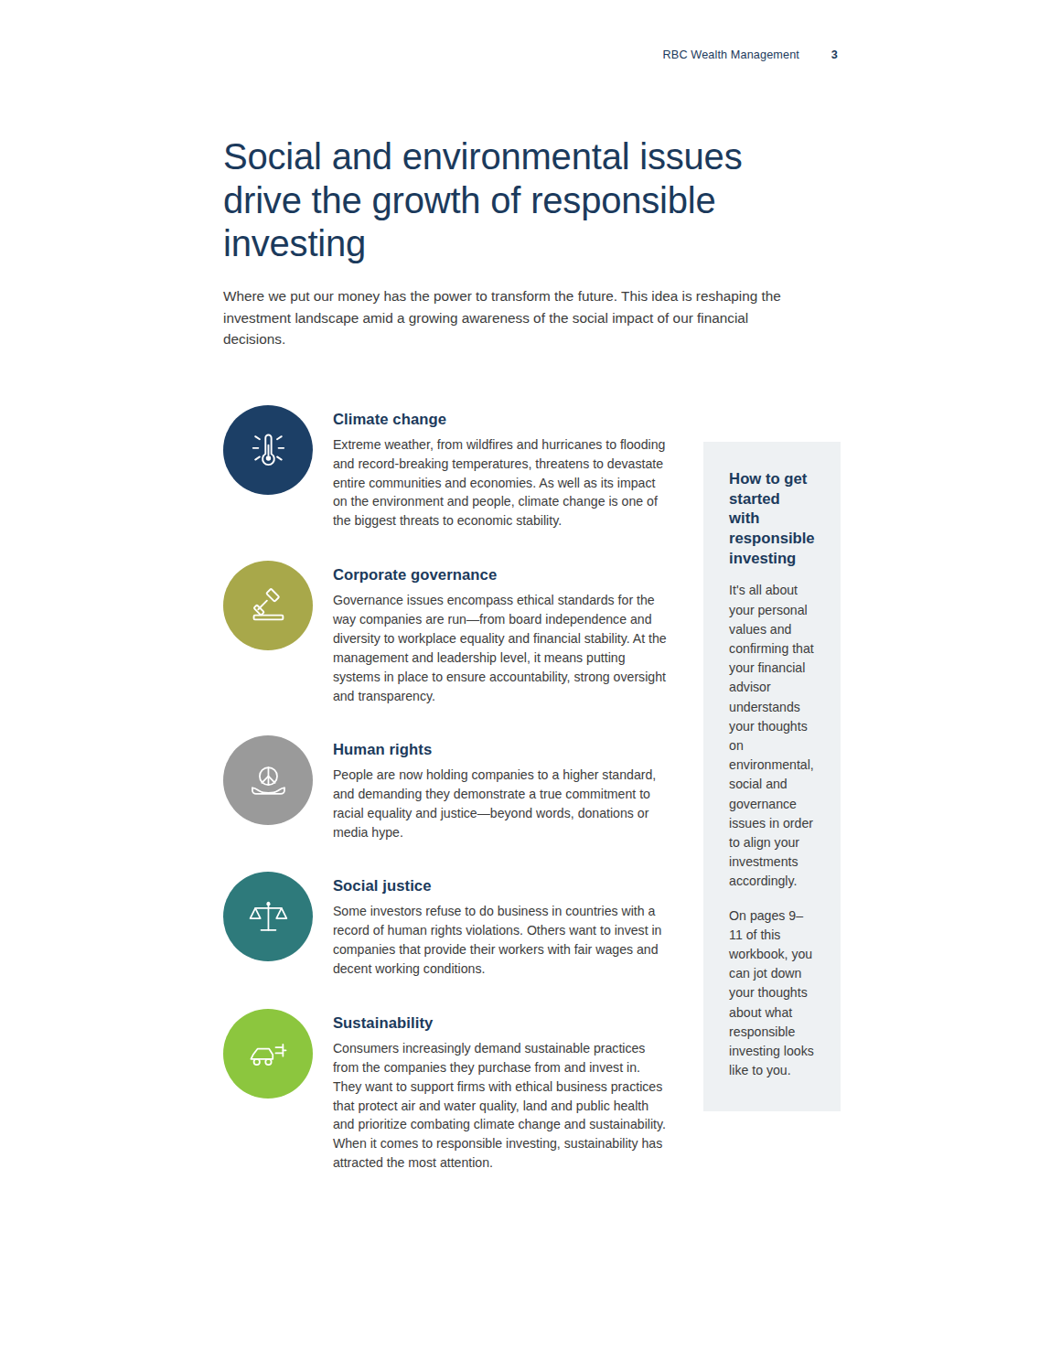RBC Wealth Management 3
Social and environmental issues
drive the growth of responsible investing
Where we put our money has the power to transform the future. This idea is reshaping the investment landscape amid a growing awareness of the social impact of our financial decisions.
Climate change
Extreme weather, from wildfires and hurricanes to flooding and record-breaking temperatures, threatens to devastate entire communities and economies. As well as its impact on the environment and people, climate change is one of the biggest threats to economic stability.
Corporate governance
Governance issues encompass ethical standards for the way companies are run—from board independence and diversity to workplace equality and financial stability. At the management and leadership level, it means putting systems in place to ensure accountability, strong oversight and transparency.
Human rights
People are now holding companies to a higher standard, and demanding they demonstrate a true commitment to racial equality and justice—beyond words, donations or media hype.
Social justice
Some investors refuse to do business in countries with a record of human rights violations. Others want to invest in companies that provide their workers with fair wages and decent working conditions.
Sustainability
Consumers increasingly demand sustainable practices from the companies they purchase from and invest in. They want to support firms with ethical business practices that protect air and water quality, land and public health and prioritize combating climate change and sustainability. When it comes to responsible investing, sustainability has attracted the most attention.
How to get started
with responsible investing
It's all about your personal values and confirming that your financial advisor understands your thoughts on environmental, social and governance issues in order to align your investments accordingly.
On pages 9–11 of this workbook, you can jot down your thoughts about what responsible investing looks like to you.